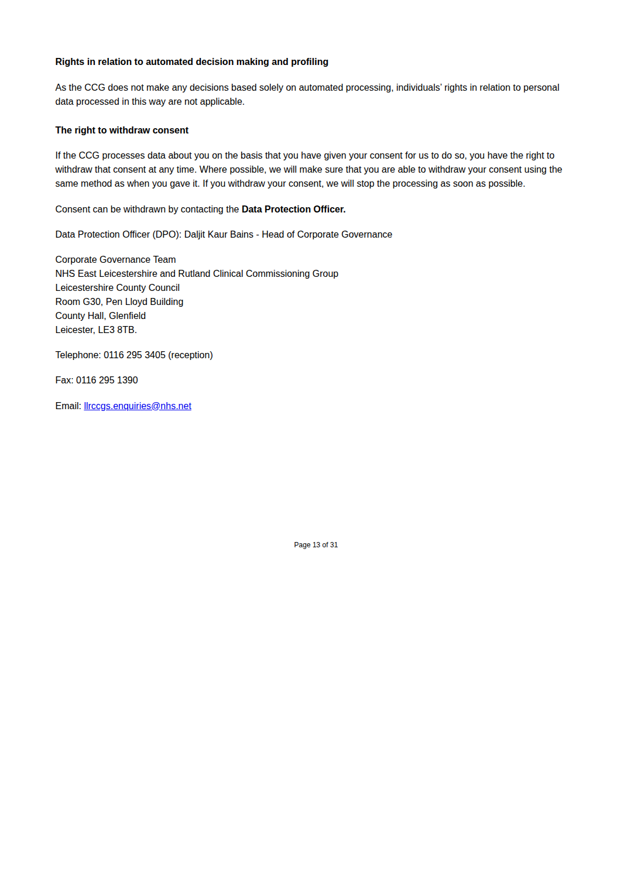Rights in relation to automated decision making and profiling
As the CCG does not make any decisions based solely on automated processing, individuals’ rights in relation to personal data processed in this way are not applicable.
The right to withdraw consent
If the CCG processes data about you on the basis that you have given your consent for us to do so, you have the right to withdraw that consent at any time. Where possible, we will make sure that you are able to withdraw your consent using the same method as when you gave it. If you withdraw your consent, we will stop the processing as soon as possible.
Consent can be withdrawn by contacting the Data Protection Officer.
Data Protection Officer (DPO): Daljit Kaur Bains - Head of Corporate Governance
Corporate Governance Team NHS East Leicestershire and Rutland Clinical Commissioning Group Leicestershire County Council Room G30, Pen Lloyd Building County Hall, Glenfield Leicester, LE3 8TB.
Telephone: 0116 295 3405 (reception)
Fax: 0116 295 1390
Email: llrccgs.enquiries@nhs.net
Page 13 of 31